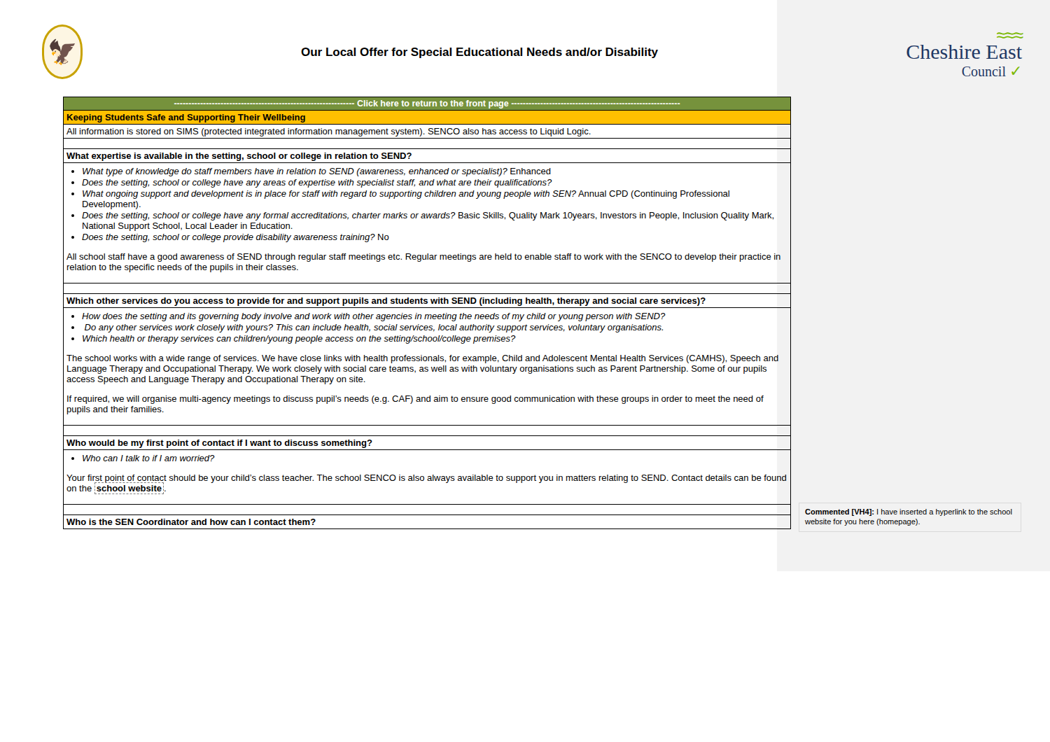🦅
Our Local Offer for Special Educational Needs and/or Disability
≈≈≈ Cheshire East Council ✓
| -------------------------------------------------------------- Click here to return to the front page ---------------------------------------------------------- |
| Keeping Students Safe and Supporting Their Wellbeing |
| All information is stored on SIMS (protected integrated information management system). SENCO also has access to Liquid Logic. |
| What expertise is available in the setting, school or college in relation to SEND? |
| What type of knowledge do staff members have in relation to SEND (awareness, enhanced or specialist)? Enhanced Does the setting, school or college have any areas of expertise with specialist staff, and what are their qualifications? What ongoing support and development is in place for staff with regard to supporting children and young people with SEN? Annual CPD (Continuing Professional Development). Does the setting, school or college have any formal accreditations, charter marks or awards? Basic Skills, Quality Mark 10years, Investors in People, Inclusion Quality Mark, National Support School, Local Leader in Education. Does the setting, school or college provide disability awareness training? No All school staff have a good awareness of SEND through regular staff meetings etc. Regular meetings are held to enable staff to work with the SENCO to develop their practice in relation to the specific needs of the pupils in their classes. |
| Which other services do you access to provide for and support pupils and students with SEND (including health, therapy and social care services)? |
| How does the setting and its governing body involve and work with other agencies in meeting the needs of my child or young person with SEND? Do any other services work closely with yours? This can include health, social services, local authority support services, voluntary organisations. Which health or therapy services can children/young people access on the setting/school/college premises? The school works with a wide range of services. We have close links with health professionals, for example, Child and Adolescent Mental Health Services (CAMHS), Speech and Language Therapy and Occupational Therapy. We work closely with social care teams, as well as with voluntary organisations such as Parent Partnership. Some of our pupils access Speech and Language Therapy and Occupational Therapy on site. If required, we will organise multi-agency meetings to discuss pupil’s needs (e.g. CAF) and aim to ensure good communication with these groups in order to meet the need of pupils and their families. |
| Who would be my first point of contact if I want to discuss something? |
| Who can I talk to if I am worried? Your first point of contact should be your child’s class teacher. The school SENCO is also always available to support you in matters relating to SEND. Contact details can be found on the school website . Commented [VH4]: I have inserted a hyperlink to the school website for you here (homepage). |
| Who is the SEN Coordinator and how can I contact them? |